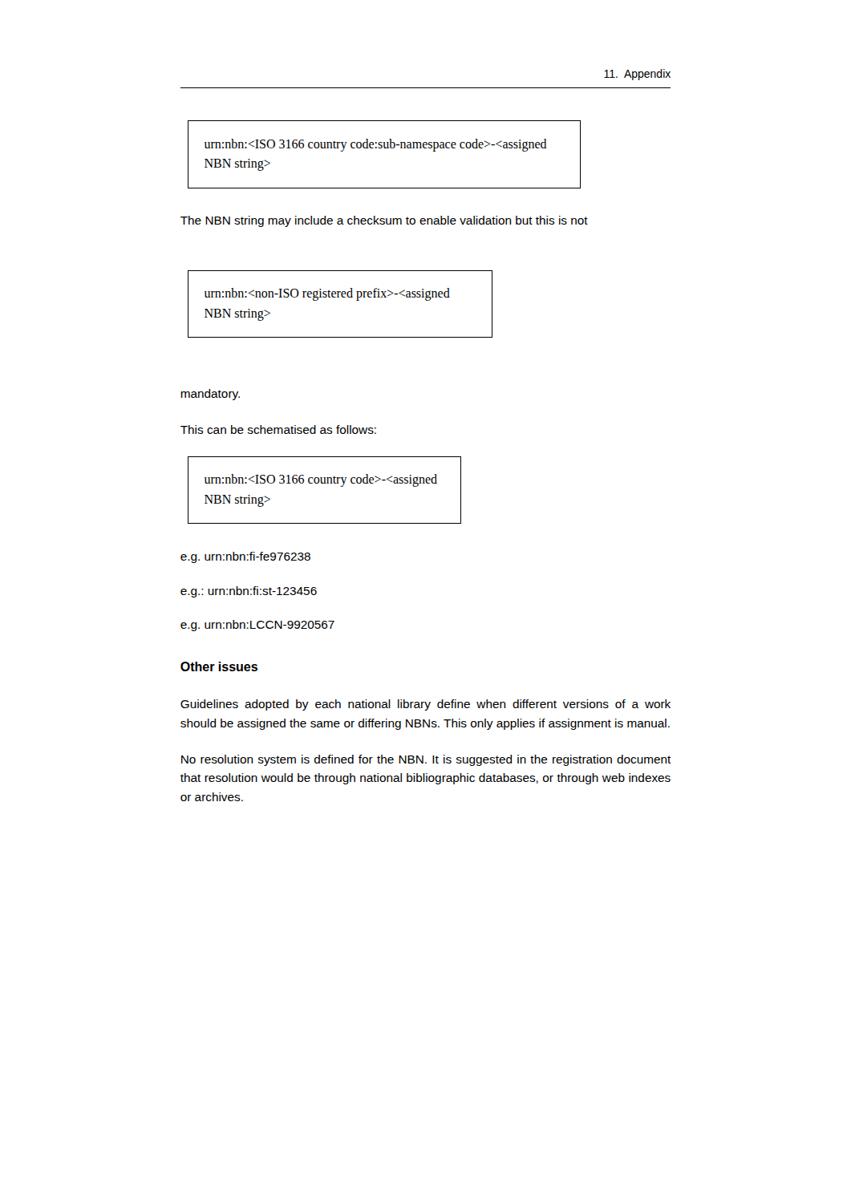11. Appendix
urn:nbn:<ISO 3166 country code:sub-namespace code>-<assigned NBN string>
The NBN string may include a checksum to enable validation but this is not
urn:nbn:<non-ISO registered prefix>-<assigned NBN string>
mandatory.
This can be schematised as follows:
urn:nbn:<ISO 3166 country code>-<assigned NBN string>
e.g. urn:nbn:fi-fe976238
e.g.: urn:nbn:fi:st-123456
e.g. urn:nbn:LCCN-9920567
Other issues
Guidelines adopted by each national library define when different versions of a work should be assigned the same or differing NBNs. This only applies if assignment is manual.
No resolution system is defined for the NBN. It is suggested in the registration document that resolution would be through national bibliographic databases, or through web indexes or archives.